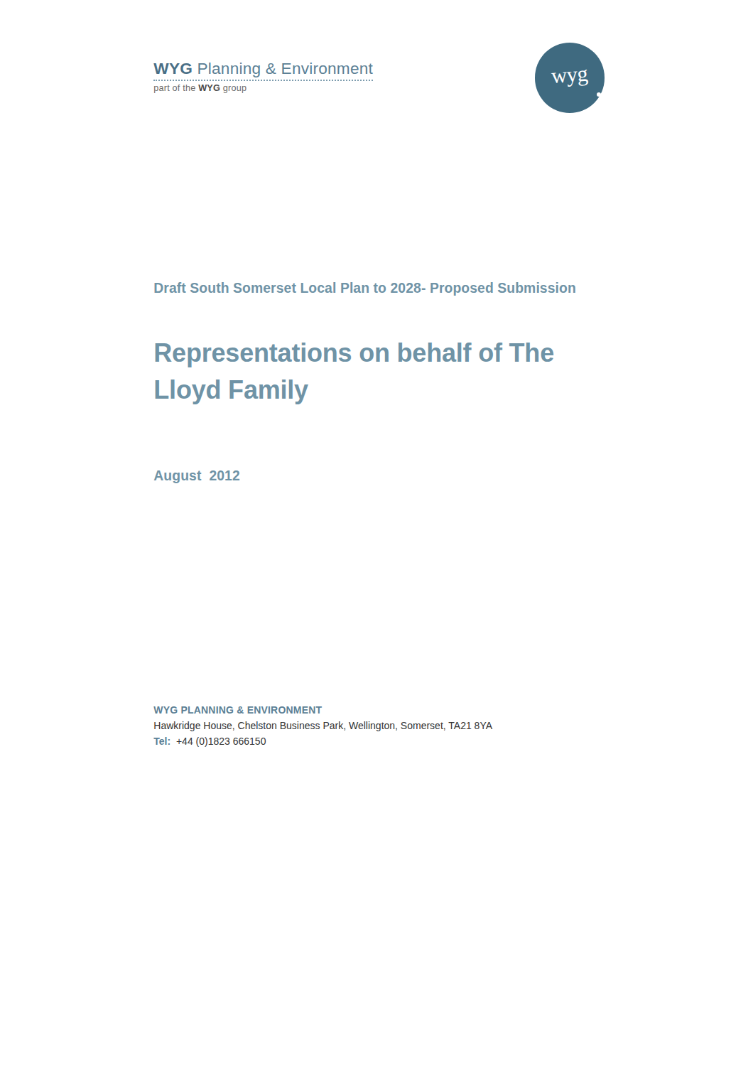WYG Planning & Environment
part of the WYG group
wyg
Draft South Somerset Local Plan to 2028- Proposed Submission
Representations on behalf of The Lloyd Family
August 2012
WYG PLANNING & ENVIRONMENT
Hawkridge House, Chelston Business Park, Wellington, Somerset, TA21 8YA
Tel: +44 (0)1823 666150